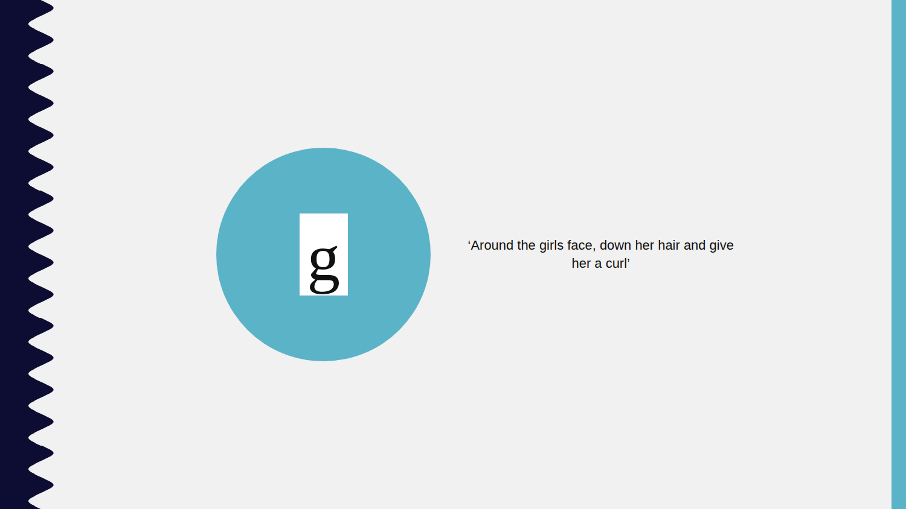g
‘Around the girls face, down her hair and give her a curl’